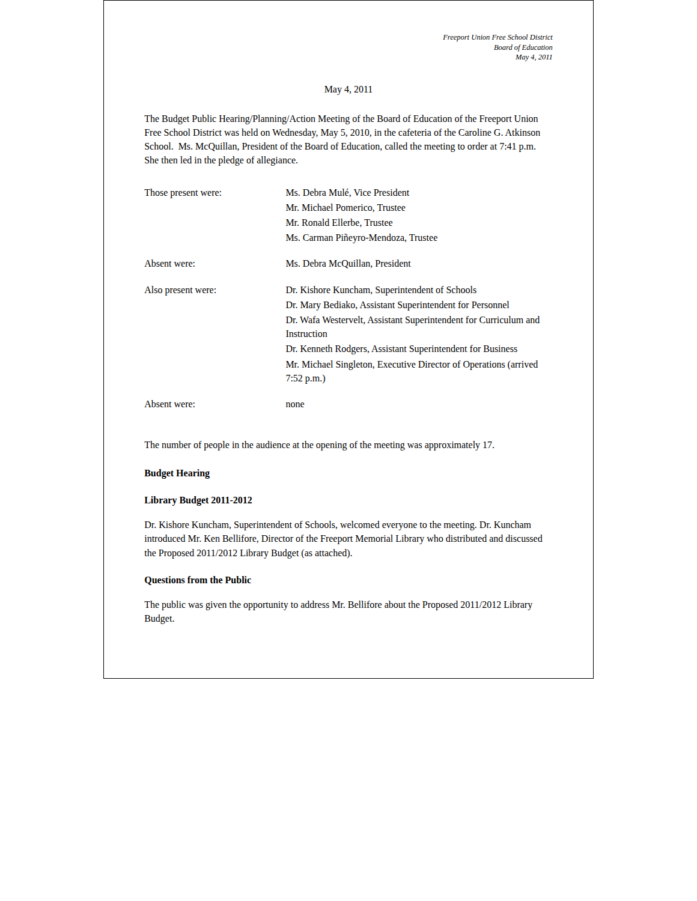Freeport Union Free School District
Board of Education
May 4, 2011
May 4, 2011
The Budget Public Hearing/Planning/Action Meeting of the Board of Education of the Freeport Union Free School District was held on Wednesday, May 5, 2010, in the cafeteria of the Caroline G. Atkinson School. Ms. McQuillan, President of the Board of Education, called the meeting to order at 7:41 p.m. She then led in the pledge of allegiance.
| Those present were: | Ms. Debra Mulé, Vice President Mr. Michael Pomerico, Trustee Mr. Ronald Ellerbe, Trustee Ms. Carman Piñeyro-Mendoza, Trustee |
| Absent were: | Ms. Debra McQuillan, President |
| Also present were: | Dr. Kishore Kuncham, Superintendent of Schools Dr. Mary Bediako, Assistant Superintendent for Personnel Dr. Wafa Westervelt, Assistant Superintendent for Curriculum and Instruction Dr. Kenneth Rodgers, Assistant Superintendent for Business Mr. Michael Singleton, Executive Director of Operations (arrived 7:52 p.m.) |
| Absent were: | none |
The number of people in the audience at the opening of the meeting was approximately 17.
Budget Hearing
Library Budget 2011-2012
Dr. Kishore Kuncham, Superintendent of Schools, welcomed everyone to the meeting. Dr. Kuncham introduced Mr. Ken Bellifore, Director of the Freeport Memorial Library who distributed and discussed the Proposed 2011/2012 Library Budget (as attached).
Questions from the Public
The public was given the opportunity to address Mr. Bellifore about the Proposed 2011/2012 Library Budget.